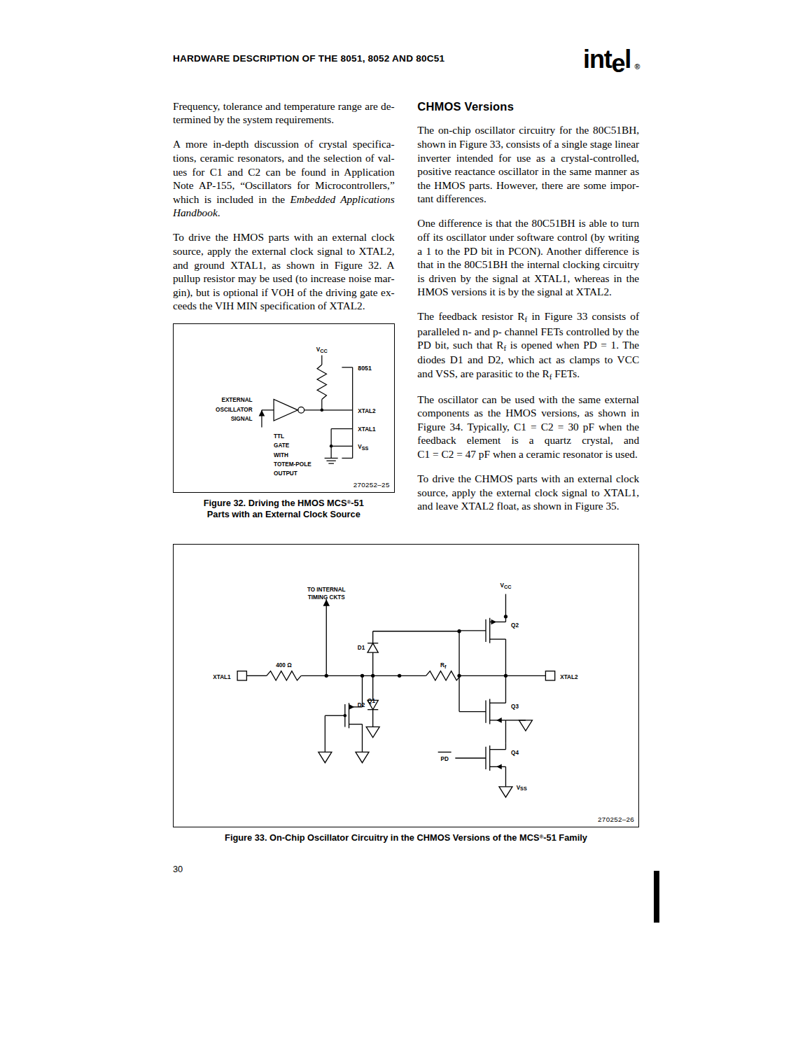HARDWARE DESCRIPTION OF THE 8051, 8052 AND 80C51
intel®
Frequency, tolerance and temperature range are determined by the system requirements.
A more in-depth discussion of crystal specifications, ceramic resonators, and the selection of values for C1 and C2 can be found in Application Note AP-155, “Oscillators for Microcontrollers,” which is included in the Embedded Applications Handbook.
To drive the HMOS parts with an external clock source, apply the external clock signal to XTAL2, and ground XTAL1, as shown in Figure 32. A pullup resistor may be used (to increase noise margin), but is optional if VOH of the driving gate exceeds the VIH MIN specification of XTAL2.
VCC 8051 XTAL2 XTAL1 VSS EXTERNAL OSCILLATOR SIGNAL TTL GATE WITH TOTEM-POLE OUTPUT
270252–25
Figure 32. Driving the HMOS MCS®-51
Parts with an External Clock Source
CHMOS Versions
The on-chip oscillator circuitry for the 80C51BH, shown in Figure 33, consists of a single stage linear inverter intended for use as a crystal-controlled, positive reactance oscillator in the same manner as the HMOS parts. However, there are some important differences.
One difference is that the 80C51BH is able to turn off its oscillator under software control (by writing a 1 to the PD bit in PCON). Another difference is that in the 80C51BH the internal clocking circuitry is driven by the signal at XTAL1, whereas in the HMOS versions it is by the signal at XTAL2.
The feedback resistor Rf in Figure 33 consists of paralleled n- and p- channel FETs controlled by the PD bit, such that Rf is opened when PD = 1. The diodes D1 and D2, which act as clamps to VCC and VSS, are parasitic to the Rf FETs.
The oscillator can be used with the same external components as the HMOS versions, as shown in Figure 34. Typically, C1 = C2 = 30 pF when the feedback element is a quartz crystal, and C1 = C2 = 47 pF when a ceramic resonator is used.
To drive the CHMOS parts with an external clock source, apply the external clock signal to XTAL1, and leave XTAL2 float, as shown in Figure 35.
TO INTERNAL TIMING CKTS VCC XTAL1 XTAL2 400 Ω Rf D1 D2 Q1 Q2 Q3 Q4 PD VSS
270252–26
Figure 33. On-Chip Oscillator Circuitry in the CHMOS Versions of the MCS®-51 Family
30